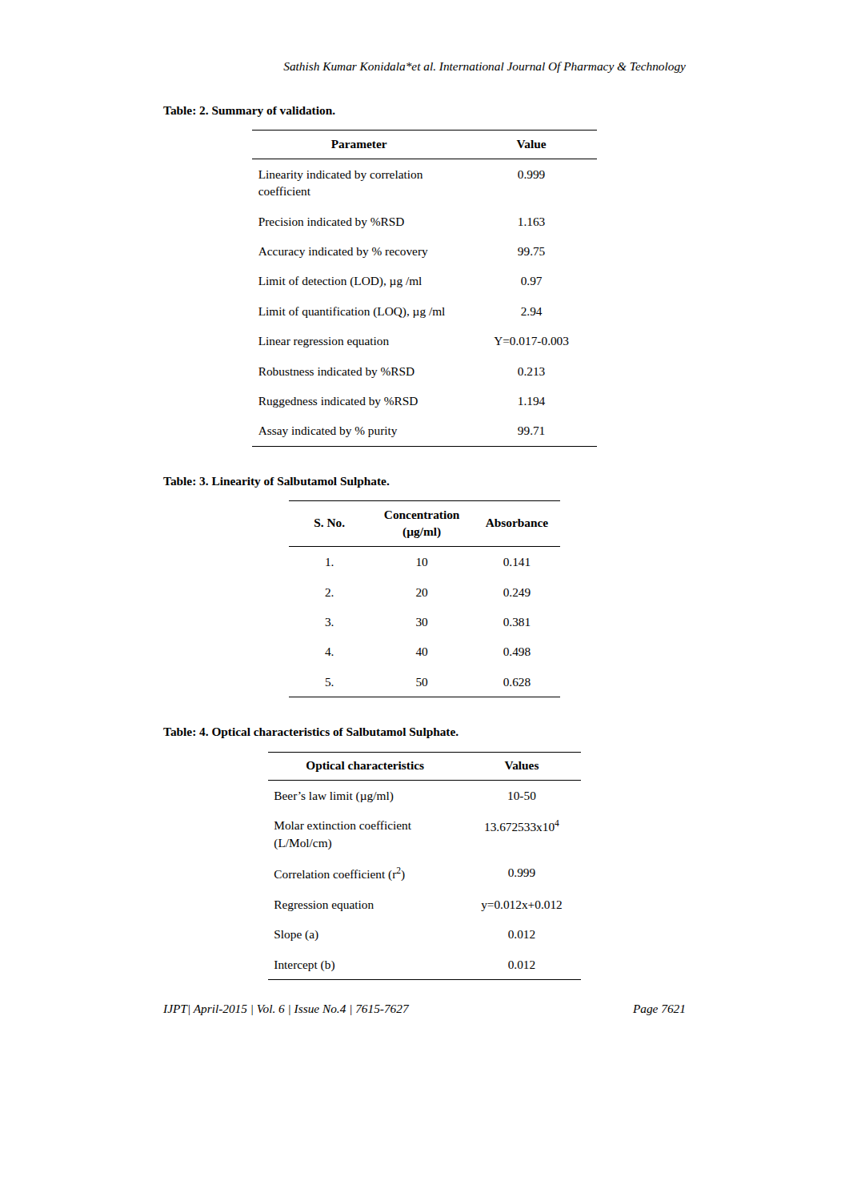Sathish Kumar Konidala*et al. International Journal Of Pharmacy & Technology
Table: 2. Summary of validation.
| Parameter | Value |
| --- | --- |
| Linearity indicated by correlation coefficient | 0.999 |
| Precision indicated by %RSD | 1.163 |
| Accuracy indicated by % recovery | 99.75 |
| Limit of detection (LOD), µg /ml | 0.97 |
| Limit of quantification (LOQ), µg /ml | 2.94 |
| Linear regression equation | Y=0.017-0.003 |
| Robustness indicated by %RSD | 0.213 |
| Ruggedness indicated by %RSD | 1.194 |
| Assay indicated by % purity | 99.71 |
Table: 3. Linearity of Salbutamol Sulphate.
| S. No. | Concentration (µg/ml) | Absorbance |
| --- | --- | --- |
| 1. | 10 | 0.141 |
| 2. | 20 | 0.249 |
| 3. | 30 | 0.381 |
| 4. | 40 | 0.498 |
| 5. | 50 | 0.628 |
Table: 4. Optical characteristics of Salbutamol Sulphate.
| Optical characteristics | Values |
| --- | --- |
| Beer’s law limit (µg/ml) | 10-50 |
| Molar extinction coefficient (L/Mol/cm) | 13.672533x10 4 |
| Correlation coefficient (r 2 ) | 0.999 |
| Regression equation | y=0.012x+0.012 |
| Slope (a) | 0.012 |
| Intercept (b) | 0.012 |
IJPT| April-2015 | Vol. 6 | Issue No.4 | 7615-7627
Page 7621